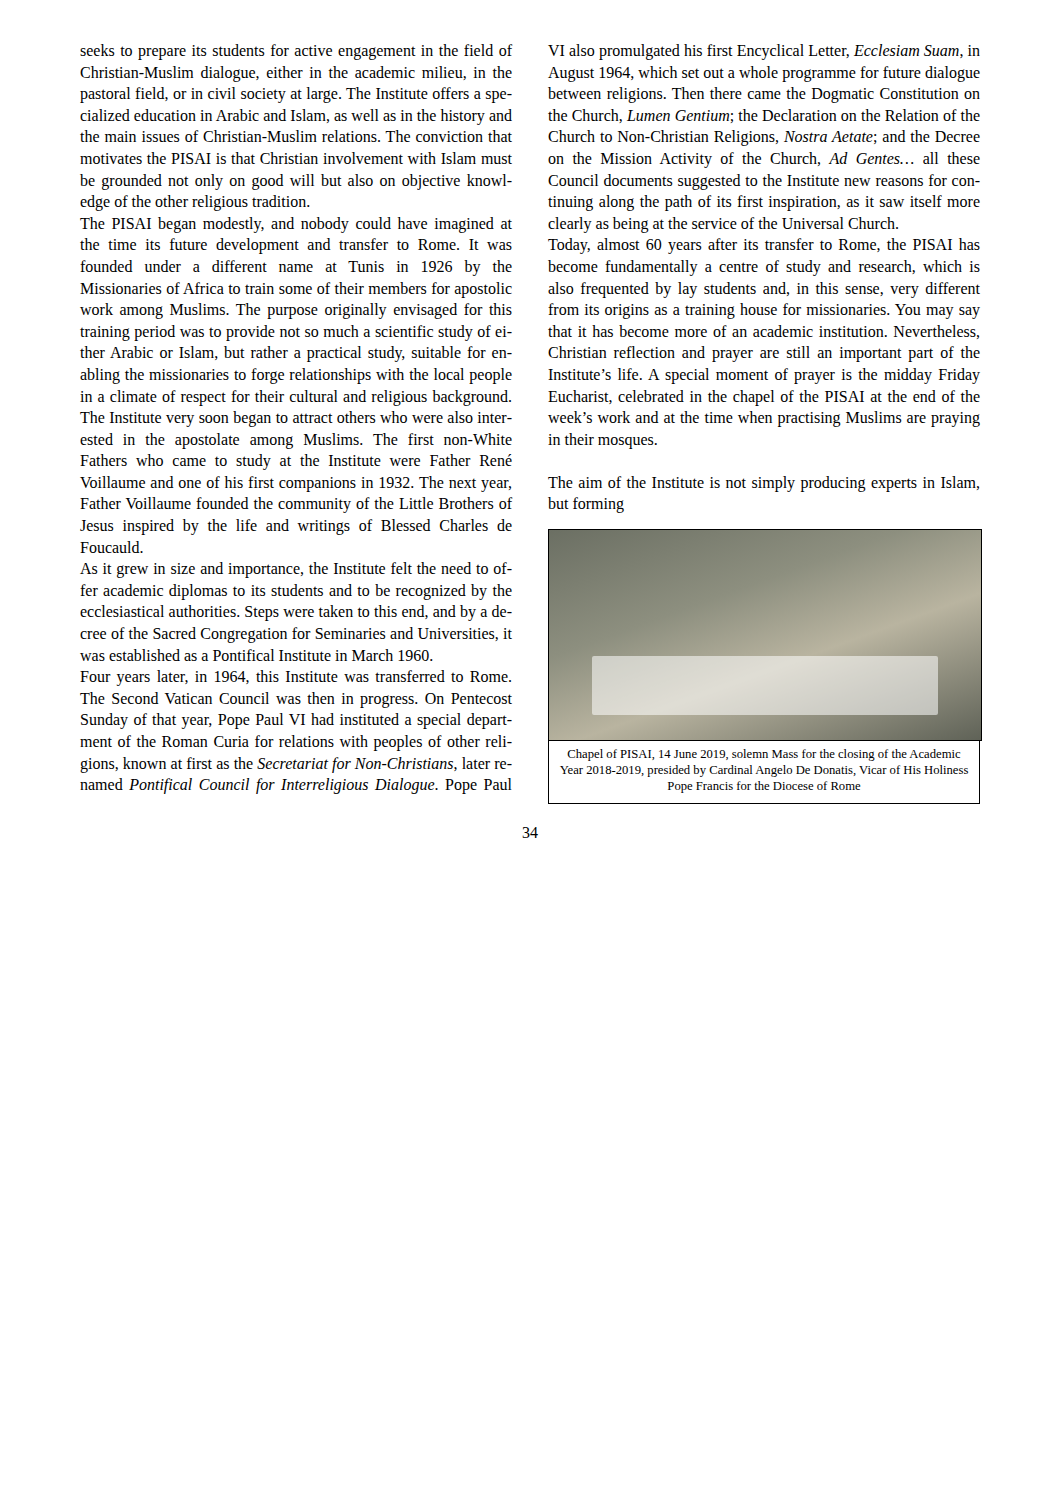seeks to prepare its students for active engagement in the field of Christian-Muslim dialogue, either in the academic milieu, in the pastoral field, or in civil society at large. The Institute offers a specialized education in Arabic and Islam, as well as in the history and the main issues of Christian-Muslim relations. The conviction that motivates the PISAI is that Christian involvement with Islam must be grounded not only on good will but also on objective knowledge of the other religious tradition.
The PISAI began modestly, and nobody could have imagined at the time its future development and transfer to Rome. It was founded under a different name at Tunis in 1926 by the Missionaries of Africa to train some of their members for apostolic work among Muslims. The purpose originally envisaged for this training period was to provide not so much a scientific study of either Arabic or Islam, but rather a practical study, suitable for enabling the missionaries to forge relationships with the local people in a climate of respect for their cultural and religious background. The Institute very soon began to attract others who were also interested in the apostolate among Muslims. The first non-White Fathers who came to study at the Institute were Father René Voillaume and one of his first companions in 1932. The next year, Father Voillaume founded the community of the Little Brothers of Jesus inspired by the life and writings of Blessed Charles de Foucauld.
As it grew in size and importance, the Institute felt the need to offer academic diplomas to its students and to be recognized by the ecclesiastical authorities. Steps were taken to this end, and by a decree of the Sacred Congregation for Seminaries and Universities, it was established as a Pontifical Institute in March 1960.
Four years later, in 1964, this Institute was transferred to Rome. The Second Vatican Council was then in progress. On Pentecost Sunday of that year, Pope Paul VI had instituted a special department of the Roman Curia for relations with peoples of other religions, known at first as the Secretariat for Non-Christians, later renamed Pontifical Council for Interreligious Dialogue. Pope Paul VI also promulgated his first Encyclical Letter, Ecclesiam Suam, in August 1964, which set out a whole programme for future dialogue between religions. Then there came the Dogmatic Constitution on the Church, Lumen Gentium; the Declaration on the Relation of the Church to Non-Christian Religions, Nostra Aetate; and the Decree on the Mission Activity of the Church, Ad Gentes… all these Council documents suggested to the Institute new reasons for continuing along the path of its first inspiration, as it saw itself more clearly as being at the service of the Universal Church.
Today, almost 60 years after its transfer to Rome, the PISAI has become fundamentally a centre of study and research, which is also frequented by lay students and, in this sense, very different from its origins as a training house for missionaries. You may say that it has become more of an academic institution. Nevertheless, Christian reflection and prayer are still an important part of the Institute’s life. A special moment of prayer is the midday Friday Eucharist, celebrated in the chapel of the PISAI at the end of the week’s work and at the time when practising Muslims are praying in their mosques.
The aim of the Institute is not simply producing experts in Islam, but forming
Chapel of PISAI, 14 June 2019, solemn Mass for the closing of the Academic Year 2018-2019, presided by Cardinal Angelo De Donatis, Vicar of His Holiness Pope Francis for the Diocese of Rome
34